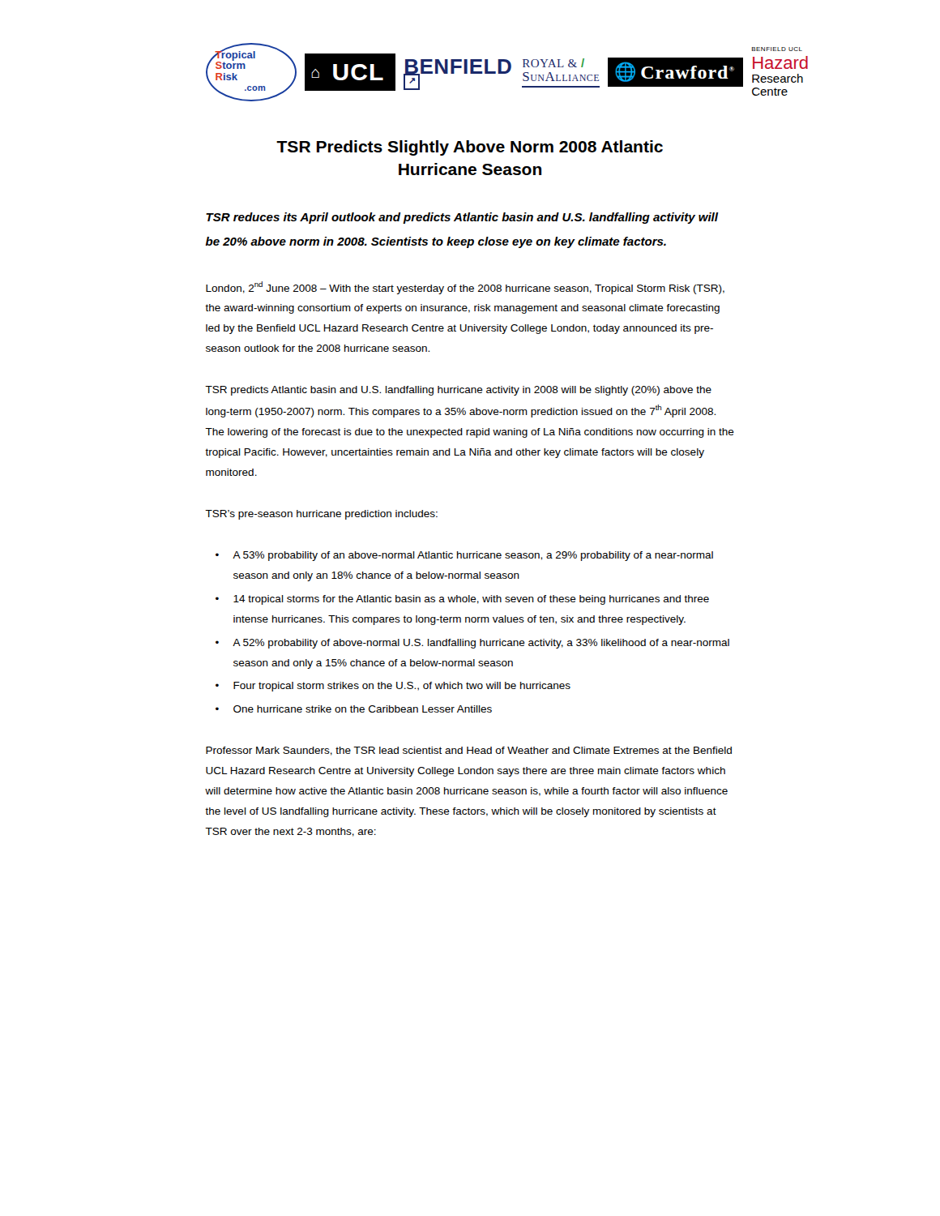Tropical
Storm
Risk.com
UCL
BENFIELD↗
ROYAL & /
SunAlliance
Crawford®
BENFIELD UCL Hazard Research
Centre
TSR Predicts Slightly Above Norm 2008 Atlantic
Hurricane Season
TSR reduces its April outlook and predicts Atlantic basin and U.S. landfalling activity will be 20% above norm in 2008. Scientists to keep close eye on key climate factors.
London, 2nd June 2008 – With the start yesterday of the 2008 hurricane season, Tropical Storm Risk (TSR), the award-winning consortium of experts on insurance, risk management and seasonal climate forecasting led by the Benfield UCL Hazard Research Centre at University College London, today announced its pre-season outlook for the 2008 hurricane season.
TSR predicts Atlantic basin and U.S. landfalling hurricane activity in 2008 will be slightly (20%) above the long-term (1950-2007) norm. This compares to a 35% above-norm prediction issued on the 7th April 2008. The lowering of the forecast is due to the unexpected rapid waning of La Niña conditions now occurring in the tropical Pacific. However, uncertainties remain and La Niña and other key climate factors will be closely monitored.
TSR’s pre-season hurricane prediction includes:
A 53% probability of an above-normal Atlantic hurricane season, a 29% probability of a near-normal season and only an 18% chance of a below-normal season
14 tropical storms for the Atlantic basin as a whole, with seven of these being hurricanes and three intense hurricanes. This compares to long-term norm values of ten, six and three respectively.
A 52% probability of above-normal U.S. landfalling hurricane activity, a 33% likelihood of a near-normal season and only a 15% chance of a below-normal season
Four tropical storm strikes on the U.S., of which two will be hurricanes
One hurricane strike on the Caribbean Lesser Antilles
Professor Mark Saunders, the TSR lead scientist and Head of Weather and Climate Extremes at the Benfield UCL Hazard Research Centre at University College London says there are three main climate factors which will determine how active the Atlantic basin 2008 hurricane season is, while a fourth factor will also influence the level of US landfalling hurricane activity. These factors, which will be closely monitored by scientists at TSR over the next 2-3 months, are: